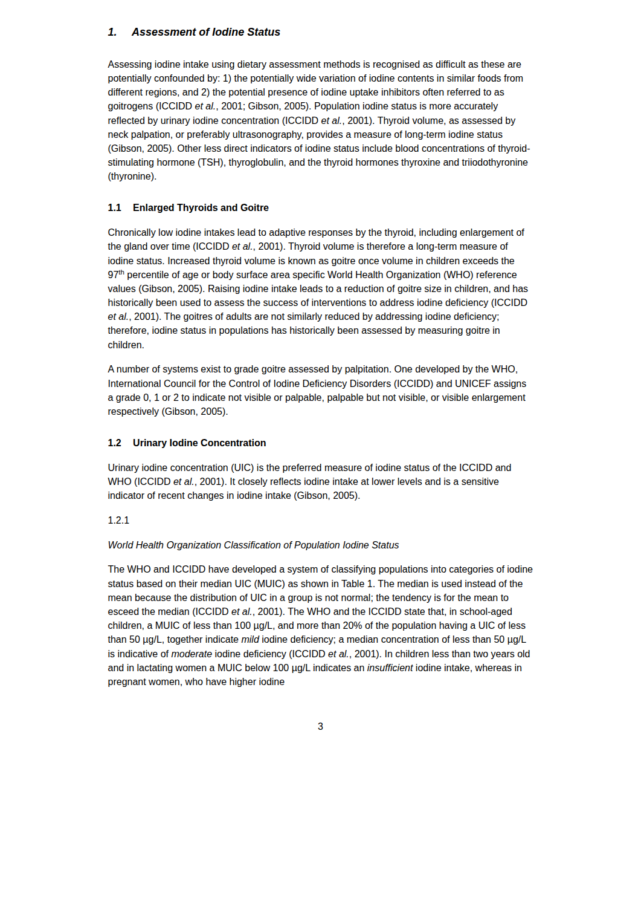1. Assessment of Iodine Status
Assessing iodine intake using dietary assessment methods is recognised as difficult as these are potentially confounded by: 1) the potentially wide variation of iodine contents in similar foods from different regions, and 2) the potential presence of iodine uptake inhibitors often referred to as goitrogens (ICCIDD et al., 2001; Gibson, 2005). Population iodine status is more accurately reflected by urinary iodine concentration (ICCIDD et al., 2001). Thyroid volume, as assessed by neck palpation, or preferably ultrasonography, provides a measure of long-term iodine status (Gibson, 2005). Other less direct indicators of iodine status include blood concentrations of thyroid-stimulating hormone (TSH), thyroglobulin, and the thyroid hormones thyroxine and triiodothyronine (thyronine).
1.1 Enlarged Thyroids and Goitre
Chronically low iodine intakes lead to adaptive responses by the thyroid, including enlargement of the gland over time (ICCIDD et al., 2001). Thyroid volume is therefore a long-term measure of iodine status. Increased thyroid volume is known as goitre once volume in children exceeds the 97th percentile of age or body surface area specific World Health Organization (WHO) reference values (Gibson, 2005). Raising iodine intake leads to a reduction of goitre size in children, and has historically been used to assess the success of interventions to address iodine deficiency (ICCIDD et al., 2001). The goitres of adults are not similarly reduced by addressing iodine deficiency; therefore, iodine status in populations has historically been assessed by measuring goitre in children.
A number of systems exist to grade goitre assessed by palpitation. One developed by the WHO, International Council for the Control of Iodine Deficiency Disorders (ICCIDD) and UNICEF assigns a grade 0, 1 or 2 to indicate not visible or palpable, palpable but not visible, or visible enlargement respectively (Gibson, 2005).
1.2 Urinary Iodine Concentration
Urinary iodine concentration (UIC) is the preferred measure of iodine status of the ICCIDD and WHO (ICCIDD et al., 2001). It closely reflects iodine intake at lower levels and is a sensitive indicator of recent changes in iodine intake (Gibson, 2005).
1.2.1
World Health Organization Classification of Population Iodine Status
The WHO and ICCIDD have developed a system of classifying populations into categories of iodine status based on their median UIC (MUIC) as shown in Table 1. The median is used instead of the mean because the distribution of UIC in a group is not normal; the tendency is for the mean to esceed the median (ICCIDD et al., 2001). The WHO and the ICCIDD state that, in school-aged children, a MUIC of less than 100 µg/L, and more than 20% of the population having a UIC of less than 50 µg/L, together indicate mild iodine deficiency; a median concentration of less than 50 µg/L is indicative of moderate iodine deficiency (ICCIDD et al., 2001). In children less than two years old and in lactating women a MUIC below 100 µg/L indicates an insufficient iodine intake, whereas in pregnant women, who have higher iodine
3